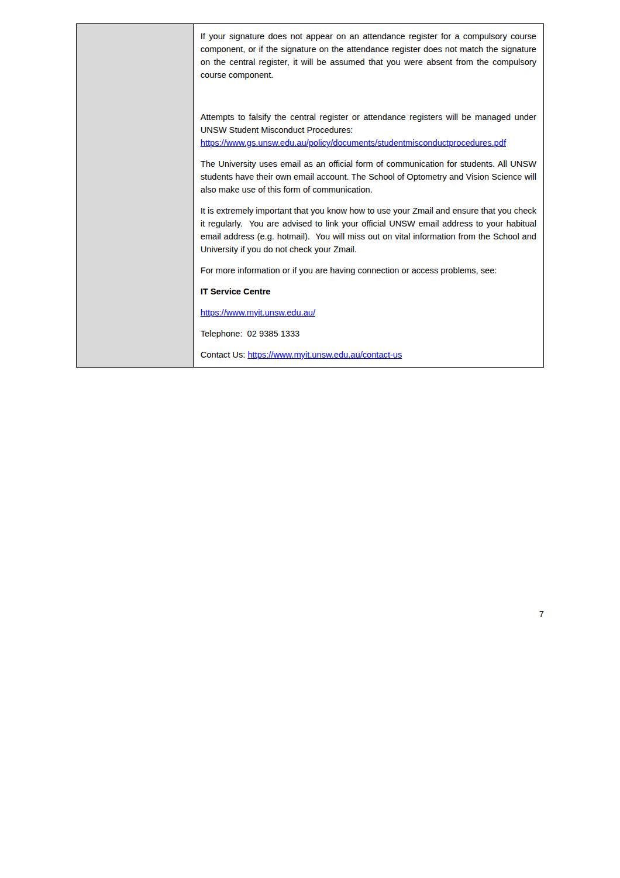| | If your signature does not appear on an attendance register for a compulsory course component, or if the signature on the attendance register does not match the signature on the central register, it will be assumed that you were absent from the compulsory course component. Attempts to falsify the central register or attendance registers will be managed under UNSW Student Misconduct Procedures: https://www.gs.unsw.edu.au/policy/documents/studentmisconductprocedures.pdf The University uses email as an official form of communication for students. All UNSW students have their own email account. The School of Optometry and Vision Science will also make use of this form of communication. It is extremely important that you know how to use your Zmail and ensure that you check it regularly. You are advised to link your official UNSW email address to your habitual email address (e.g. hotmail). You will miss out on vital information from the School and University if you do not check your Zmail. For more information or if you are having connection or access problems, see: IT Service Centre https://www.myit.unsw.edu.au/ Telephone: 02 9385 1333 Contact Us: https://www.myit.unsw.edu.au/contact-us |
7